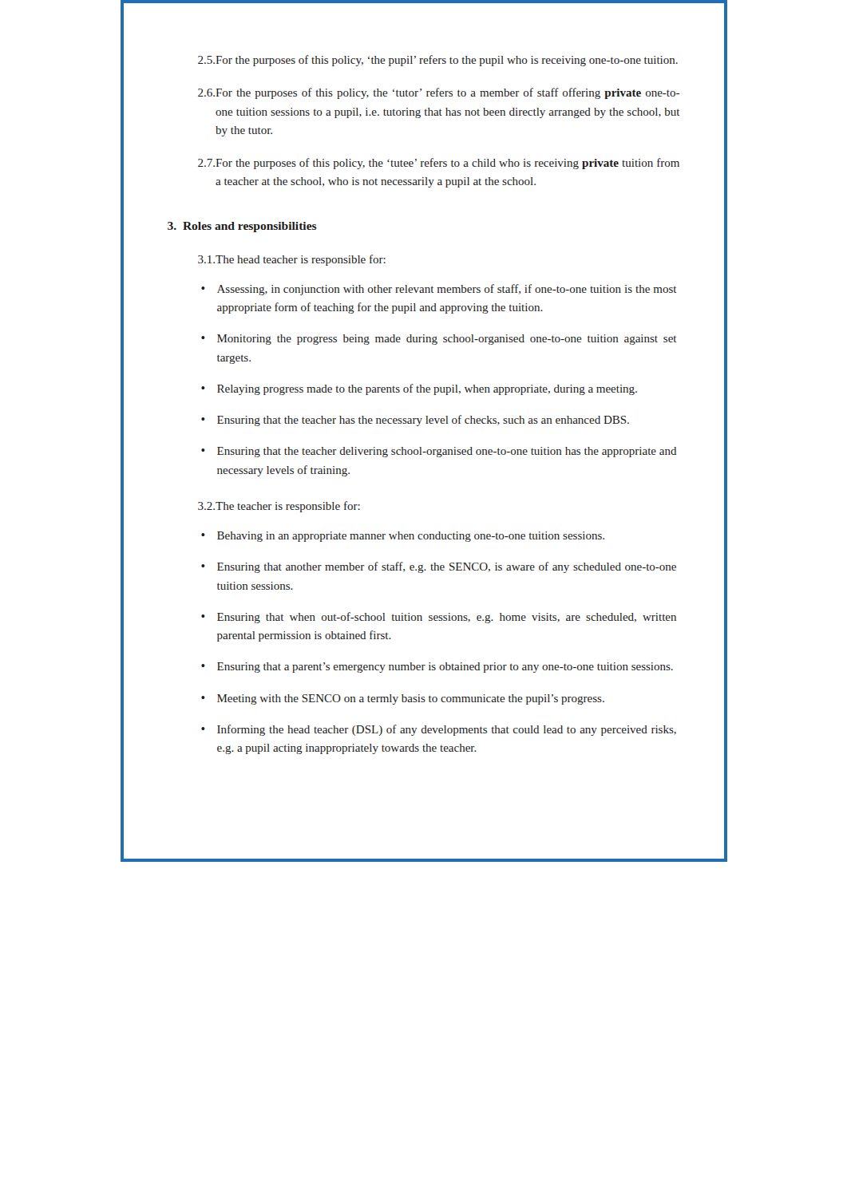2.5.
For the purposes of this policy, ‘the pupil’ refers to the pupil who is receiving one-to-one tuition.
2.6.
For the purposes of this policy, the ‘tutor’ refers to a member of staff offering private one-to-one tuition sessions to a pupil, i.e. tutoring that has not been directly arranged by the school, but by the tutor.
2.7.
For the purposes of this policy, the ‘tutee’ refers to a child who is receiving private tuition from a teacher at the school, who is not necessarily a pupil at the school.
3. Roles and responsibilities
3.1.
The head teacher is responsible for:
Assessing, in conjunction with other relevant members of staff, if one-to-one tuition is the most appropriate form of teaching for the pupil and approving the tuition.
Monitoring the progress being made during school-organised one-to-one tuition against set targets.
Relaying progress made to the parents of the pupil, when appropriate, during a meeting.
Ensuring that the teacher has the necessary level of checks, such as an enhanced DBS.
Ensuring that the teacher delivering school-organised one-to-one tuition has the appropriate and necessary levels of training.
3.2.
The teacher is responsible for:
Behaving in an appropriate manner when conducting one-to-one tuition sessions.
Ensuring that another member of staff, e.g. the SENCO, is aware of any scheduled one-to-one tuition sessions.
Ensuring that when out-of-school tuition sessions, e.g. home visits, are scheduled, written parental permission is obtained first.
Ensuring that a parent’s emergency number is obtained prior to any one-to-one tuition sessions.
Meeting with the SENCO on a termly basis to communicate the pupil’s progress.
Informing the head teacher (DSL) of any developments that could lead to any perceived risks, e.g. a pupil acting inappropriately towards the teacher.